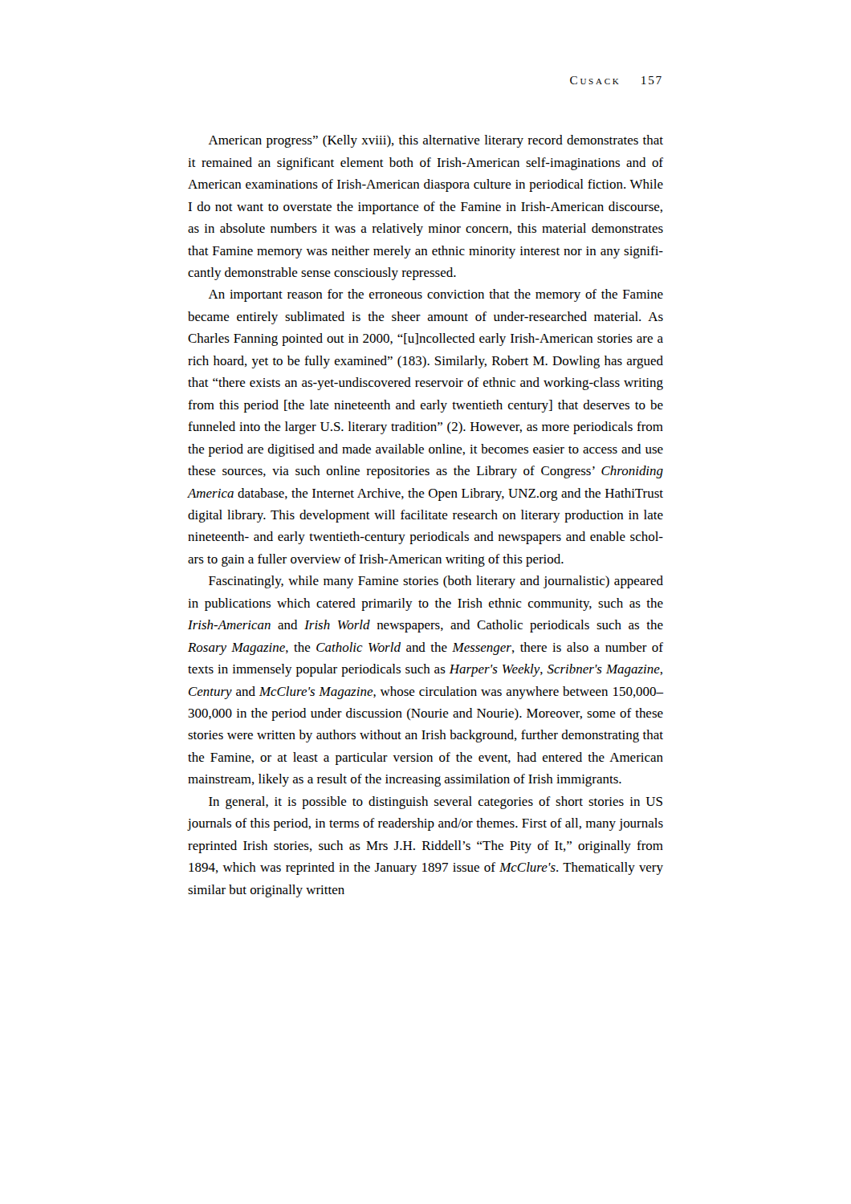Cusack 157
American progress” (Kelly xviii), this alternative literary record demonstrates that it remained an significant element both of Irish-American self-imaginations and of American examinations of Irish-American diaspora culture in periodical fiction. While I do not want to overstate the importance of the Famine in Irish-American discourse, as in absolute numbers it was a relatively minor concern, this material demonstrates that Famine memory was neither merely an ethnic minority interest nor in any significantly demonstrable sense consciously repressed.
An important reason for the erroneous conviction that the memory of the Famine became entirely sublimated is the sheer amount of under-researched material. As Charles Fanning pointed out in 2000, “[u]ncollected early Irish-American stories are a rich hoard, yet to be fully examined” (183). Similarly, Robert M. Dowling has argued that “there exists an as-yet-undiscovered reservoir of ethnic and working-class writing from this period [the late nineteenth and early twentieth century] that deserves to be funneled into the larger U.S. literary tradition” (2). However, as more periodicals from the period are digitised and made available online, it becomes easier to access and use these sources, via such online repositories as the Library of Congress’ Chroniding America database, the Internet Archive, the Open Library, UNZ.org and the HathiTrust digital library. This development will facilitate research on literary production in late nineteenth- and early twentieth-century periodicals and newspapers and enable scholars to gain a fuller overview of Irish-American writing of this period.
Fascinatingly, while many Famine stories (both literary and journalistic) appeared in publications which catered primarily to the Irish ethnic community, such as the Irish-American and Irish World newspapers, and Catholic periodicals such as the Rosary Magazine, the Catholic World and the Messenger, there is also a number of texts in immensely popular periodicals such as Harper's Weekly, Scribner's Magazine, Century and McClure's Magazine, whose circulation was anywhere between 150,000–300,000 in the period under discussion (Nourie and Nourie). Moreover, some of these stories were written by authors without an Irish background, further demonstrating that the Famine, or at least a particular version of the event, had entered the American mainstream, likely as a result of the increasing assimilation of Irish immigrants.
In general, it is possible to distinguish several categories of short stories in US journals of this period, in terms of readership and/or themes. First of all, many journals reprinted Irish stories, such as Mrs J.H. Riddell’s “The Pity of It,” originally from 1894, which was reprinted in the January 1897 issue of McClure's. Thematically very similar but originally written